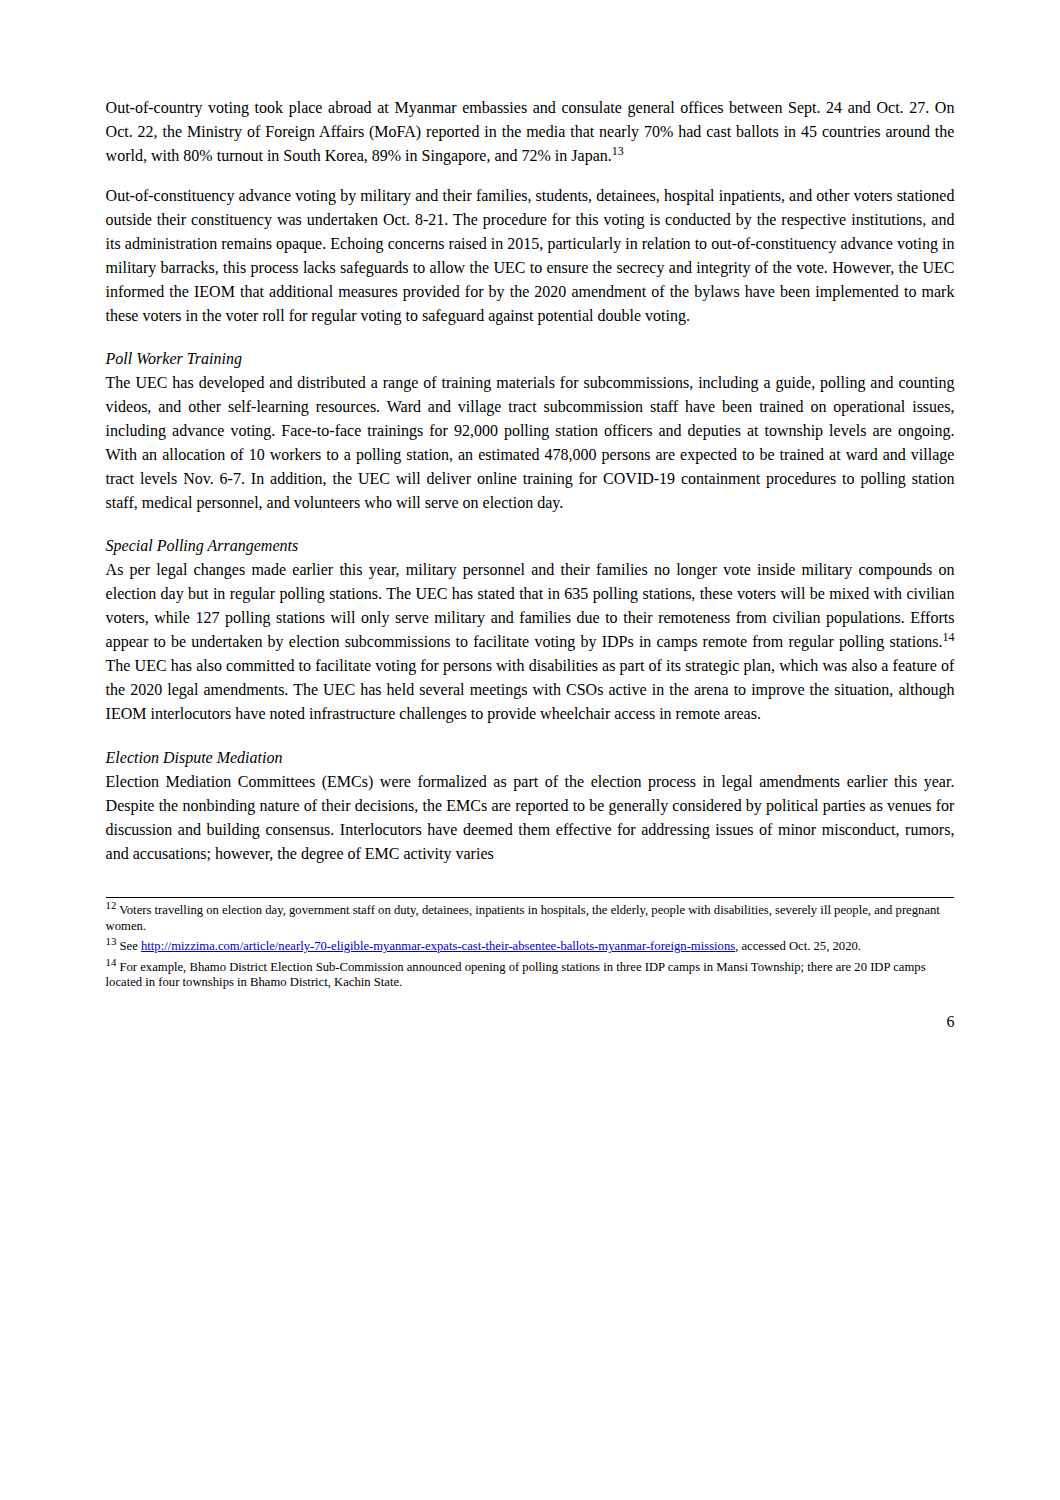Out-of-country voting took place abroad at Myanmar embassies and consulate general offices between Sept. 24 and Oct. 27. On Oct. 22, the Ministry of Foreign Affairs (MoFA) reported in the media that nearly 70% had cast ballots in 45 countries around the world, with 80% turnout in South Korea, 89% in Singapore, and 72% in Japan.13
Out-of-constituency advance voting by military and their families, students, detainees, hospital inpatients, and other voters stationed outside their constituency was undertaken Oct. 8-21. The procedure for this voting is conducted by the respective institutions, and its administration remains opaque. Echoing concerns raised in 2015, particularly in relation to out-of-constituency advance voting in military barracks, this process lacks safeguards to allow the UEC to ensure the secrecy and integrity of the vote. However, the UEC informed the IEOM that additional measures provided for by the 2020 amendment of the bylaws have been implemented to mark these voters in the voter roll for regular voting to safeguard against potential double voting.
Poll Worker Training
The UEC has developed and distributed a range of training materials for subcommissions, including a guide, polling and counting videos, and other self-learning resources. Ward and village tract subcommission staff have been trained on operational issues, including advance voting. Face-to-face trainings for 92,000 polling station officers and deputies at township levels are ongoing. With an allocation of 10 workers to a polling station, an estimated 478,000 persons are expected to be trained at ward and village tract levels Nov. 6-7. In addition, the UEC will deliver online training for COVID-19 containment procedures to polling station staff, medical personnel, and volunteers who will serve on election day.
Special Polling Arrangements
As per legal changes made earlier this year, military personnel and their families no longer vote inside military compounds on election day but in regular polling stations. The UEC has stated that in 635 polling stations, these voters will be mixed with civilian voters, while 127 polling stations will only serve military and families due to their remoteness from civilian populations. Efforts appear to be undertaken by election subcommissions to facilitate voting by IDPs in camps remote from regular polling stations.14 The UEC has also committed to facilitate voting for persons with disabilities as part of its strategic plan, which was also a feature of the 2020 legal amendments. The UEC has held several meetings with CSOs active in the arena to improve the situation, although IEOM interlocutors have noted infrastructure challenges to provide wheelchair access in remote areas.
Election Dispute Mediation
Election Mediation Committees (EMCs) were formalized as part of the election process in legal amendments earlier this year. Despite the nonbinding nature of their decisions, the EMCs are reported to be generally considered by political parties as venues for discussion and building consensus. Interlocutors have deemed them effective for addressing issues of minor misconduct, rumors, and accusations; however, the degree of EMC activity varies
12 Voters travelling on election day, government staff on duty, detainees, inpatients in hospitals, the elderly, people with disabilities, severely ill people, and pregnant women.
13 See http://mizzima.com/article/nearly-70-eligible-myanmar-expats-cast-their-absentee-ballots-myanmar-foreign-missions, accessed Oct. 25, 2020.
14 For example, Bhamo District Election Sub-Commission announced opening of polling stations in three IDP camps in Mansi Township; there are 20 IDP camps located in four townships in Bhamo District, Kachin State.
6